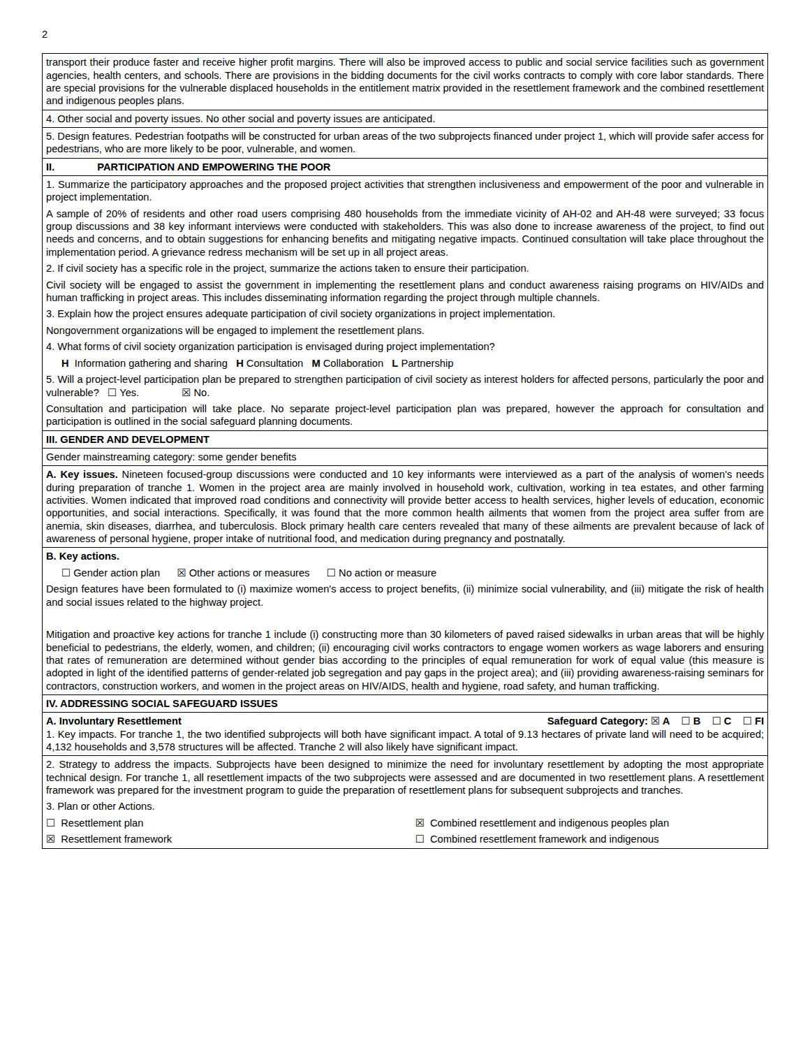2
| transport their produce faster and receive higher profit margins. There will also be improved access to public and social service facilities such as government agencies, health centers, and schools. There are provisions in the bidding documents for the civil works contracts to comply with core labor standards. There are special provisions for the vulnerable displaced households in the entitlement matrix provided in the resettlement framework and the combined resettlement and indigenous peoples plans. |
| 4. Other social and poverty issues. No other social and poverty issues are anticipated. |
| 5. Design features. Pedestrian footpaths will be constructed for urban areas of the two subprojects financed under project 1, which will provide safer access for pedestrians, who are more likely to be poor, vulnerable, and women. |
| II. PARTICIPATION AND EMPOWERING THE POOR |
| 1. Summarize the participatory approaches and the proposed project activities that strengthen inclusiveness and empowerment of the poor and vulnerable in project implementation. A sample of 20% of residents and other road users comprising 480 households from the immediate vicinity of AH-02 and AH-48 were surveyed; 33 focus group discussions and 38 key informant interviews were conducted with stakeholders. This was also done to increase awareness of the project, to find out needs and concerns, and to obtain suggestions for enhancing benefits and mitigating negative impacts. Continued consultation will take place throughout the implementation period. A grievance redress mechanism will be set up in all project areas. 2. If civil society has a specific role in the project, summarize the actions taken to ensure their participation. Civil society will be engaged to assist the government in implementing the resettlement plans and conduct awareness raising programs on HIV/AIDs and human trafficking in project areas. This includes disseminating information regarding the project through multiple channels. 3. Explain how the project ensures adequate participation of civil society organizations in project implementation. Nongovernment organizations will be engaged to implement the resettlement plans. 4. What forms of civil society organization participation is envisaged during project implementation? H Information gathering and sharing H Consultation M Collaboration L Partnership 5. Will a project-level participation plan be prepared to strengthen participation of civil society as interest holders for affected persons, particularly the poor and vulnerable? ☐ Yes. ☒ No. Consultation and participation will take place. No separate project-level participation plan was prepared, however the approach for consultation and participation is outlined in the social safeguard planning documents. |
| III. GENDER AND DEVELOPMENT |
| Gender mainstreaming category: some gender benefits |
| A. Key issues. Nineteen focused-group discussions were conducted and 10 key informants were interviewed as a part of the analysis of women's needs during preparation of tranche 1. Women in the project area are mainly involved in household work, cultivation, working in tea estates, and other farming activities. Women indicated that improved road conditions and connectivity will provide better access to health services, higher levels of education, economic opportunities, and social interactions. Specifically, it was found that the more common health ailments that women from the project area suffer from are anemia, skin diseases, diarrhea, and tuberculosis. Block primary health care centers revealed that many of these ailments are prevalent because of lack of awareness of personal hygiene, proper intake of nutritional food, and medication during pregnancy and postnatally. |
| B. Key actions. ☐ Gender action plan ☒ Other actions or measures ☐ No action or measure Design features have been formulated to (i) maximize women's access to project benefits, (ii) minimize social vulnerability, and (iii) mitigate the risk of health and social issues related to the highway project. Mitigation and proactive key actions for tranche 1 include (i) constructing more than 30 kilometers of paved raised sidewalks in urban areas that will be highly beneficial to pedestrians, the elderly, women, and children; (ii) encouraging civil works contractors to engage women workers as wage laborers and ensuring that rates of remuneration are determined without gender bias according to the principles of equal remuneration for work of equal value (this measure is adopted in light of the identified patterns of gender-related job segregation and pay gaps in the project area); and (iii) providing awareness-raising seminars for contractors, construction workers, and women in the project areas on HIV/AIDS, health and hygiene, road safety, and human trafficking. |
| IV. ADDRESSING SOCIAL SAFEGUARD ISSUES |
| A. Involuntary Resettlement Safeguard Category: ☒ A ☐ B ☐ C ☐ FI 1. Key impacts. For tranche 1, the two identified subprojects will both have significant impact. A total of 9.13 hectares of private land will need to be acquired; 4,132 households and 3,578 structures will be affected. Tranche 2 will also likely have significant impact. |
| 2. Strategy to address the impacts. Subprojects have been designed to minimize the need for involuntary resettlement by adopting the most appropriate technical design. For tranche 1, all resettlement impacts of the two subprojects were assessed and are documented in two resettlement plans. A resettlement framework was prepared for the investment program to guide the preparation of resettlement plans for subsequent subprojects and tranches. 3. Plan or other Actions. ☐ Resettlement plan ☒ Resettlement framework ☒ Combined resettlement and indigenous peoples plan ☐ Combined resettlement framework and indigenous |